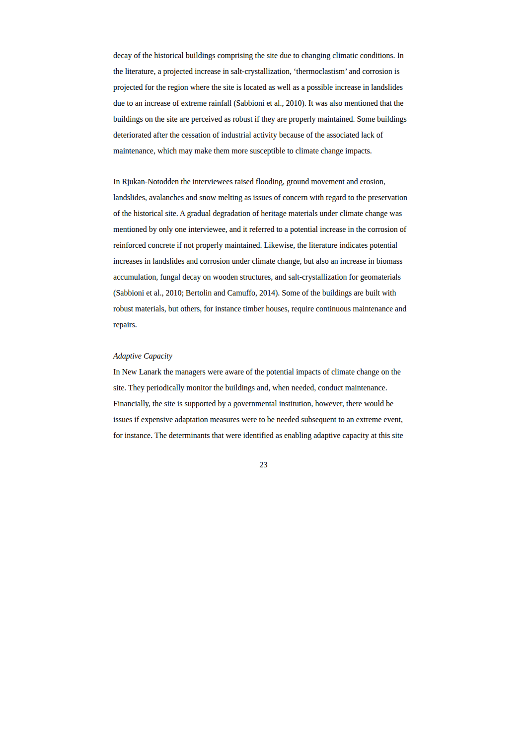decay of the historical buildings comprising the site due to changing climatic conditions. In the literature, a projected increase in salt-crystallization, ‘thermoclastism’ and corrosion is projected for the region where the site is located as well as a possible increase in landslides due to an increase of extreme rainfall (Sabbioni et al., 2010). It was also mentioned that the buildings on the site are perceived as robust if they are properly maintained. Some buildings deteriorated after the cessation of industrial activity because of the associated lack of maintenance, which may make them more susceptible to climate change impacts.
In Rjukan-Notodden the interviewees raised flooding, ground movement and erosion, landslides, avalanches and snow melting as issues of concern with regard to the preservation of the historical site. A gradual degradation of heritage materials under climate change was mentioned by only one interviewee, and it referred to a potential increase in the corrosion of reinforced concrete if not properly maintained. Likewise, the literature indicates potential increases in landslides and corrosion under climate change, but also an increase in biomass accumulation, fungal decay on wooden structures, and salt-crystallization for geomaterials (Sabbioni et al., 2010; Bertolin and Camuffo, 2014). Some of the buildings are built with robust materials, but others, for instance timber houses, require continuous maintenance and repairs.
Adaptive Capacity
In New Lanark the managers were aware of the potential impacts of climate change on the site. They periodically monitor the buildings and, when needed, conduct maintenance. Financially, the site is supported by a governmental institution, however, there would be issues if expensive adaptation measures were to be needed subsequent to an extreme event, for instance. The determinants that were identified as enabling adaptive capacity at this site
23